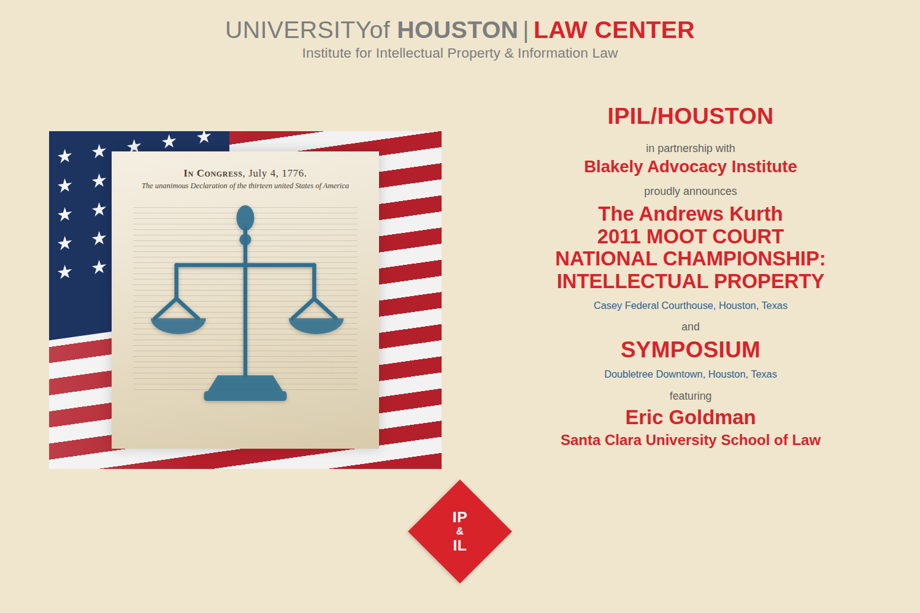UNIVERSITY of HOUSTON|LAW CENTER
Institute for Intellectual Property & Information Law
In Congress, July 4, 1776.
The unanimous Declaration of the thirteen united States of America
IPIL/HOUSTON
in partnership with
Blakely Advocacy Institute
proudly announces
The Andrews Kurth
2011 MOOT COURT
NATIONAL CHAMPIONSHIP:
INTELLECTUAL PROPERTY
Casey Federal Courthouse, Houston, Texas
and
SYMPOSIUM
Doubletree Downtown, Houston, Texas
featuring
Eric Goldman
Santa Clara University School of Law
IP&IL